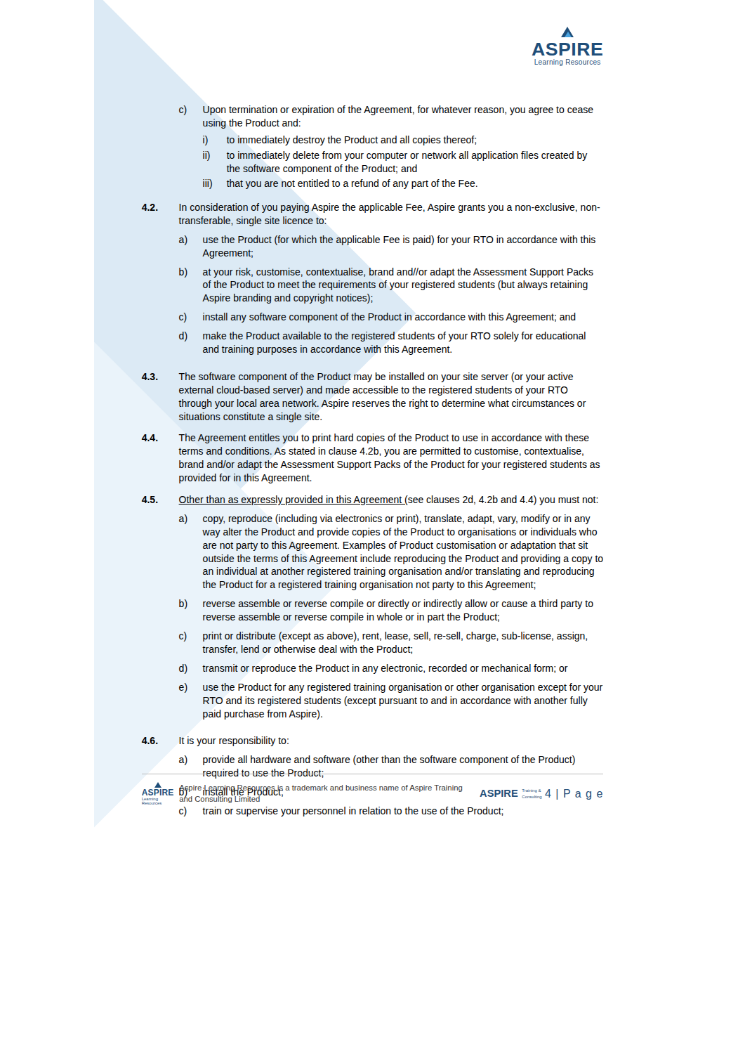ASPIRE
Learning Resources
c)
Upon termination or expiration of the Agreement, for whatever reason, you agree to cease using the Product and:
i) to immediately destroy the Product and all copies thereof;
ii) to immediately delete from your computer or network all application files created by the software component of the Product; and
iii) that you are not entitled to a refund of any part of the Fee.
4.2.
In consideration of you paying Aspire the applicable Fee, Aspire grants you a non-exclusive, non-transferable, single site licence to:
a) use the Product (for which the applicable Fee is paid) for your RTO in accordance with this Agreement;
b) at your risk, customise, contextualise, brand and//or adapt the Assessment Support Packs of the Product to meet the requirements of your registered students (but always retaining Aspire branding and copyright notices);
c) install any software component of the Product in accordance with this Agreement; and
d) make the Product available to the registered students of your RTO solely for educational and training purposes in accordance with this Agreement.
4.3.
The software component of the Product may be installed on your site server (or your active external cloud-based server) and made accessible to the registered students of your RTO through your local area network. Aspire reserves the right to determine what circumstances or situations constitute a single site.
4.4.
The Agreement entitles you to print hard copies of the Product to use in accordance with these terms and conditions. As stated in clause 4.2b, you are permitted to customise, contextualise, brand and/or adapt the Assessment Support Packs of the Product for your registered students as provided for in this Agreement.
4.5.
Other than as expressly provided in this Agreement (see clauses 2d, 4.2b and 4.4) you must not:
a) copy, reproduce (including via electronics or print), translate, adapt, vary, modify or in any way alter the Product and provide copies of the Product to organisations or individuals who are not party to this Agreement. Examples of Product customisation or adaptation that sit outside the terms of this Agreement include reproducing the Product and providing a copy to an individual at another registered training organisation and/or translating and reproducing the Product for a registered training organisation not party to this Agreement;
b) reverse assemble or reverse compile or directly or indirectly allow or cause a third party to reverse assemble or reverse compile in whole or in part the Product;
c) print or distribute (except as above), rent, lease, sell, re-sell, charge, sub-license, assign, transfer, lend or otherwise deal with the Product;
d) transmit or reproduce the Product in any electronic, recorded or mechanical form; or
e) use the Product for any registered training organisation or other organisation except for your RTO and its registered students (except pursuant to and in accordance with another fully paid purchase from Aspire).
4.6.
It is your responsibility to:
a) provide all hardware and software (other than the software component of the Product) required to use the Product;
b) install the Product;
c) train or supervise your personnel in relation to the use of the Product;
ASPIRE Learning Resources Aspire Learning Resources is a trademark and business name of Aspire Training and Consulting Limited ASPIRE Training & Consulting
4 | P a g e